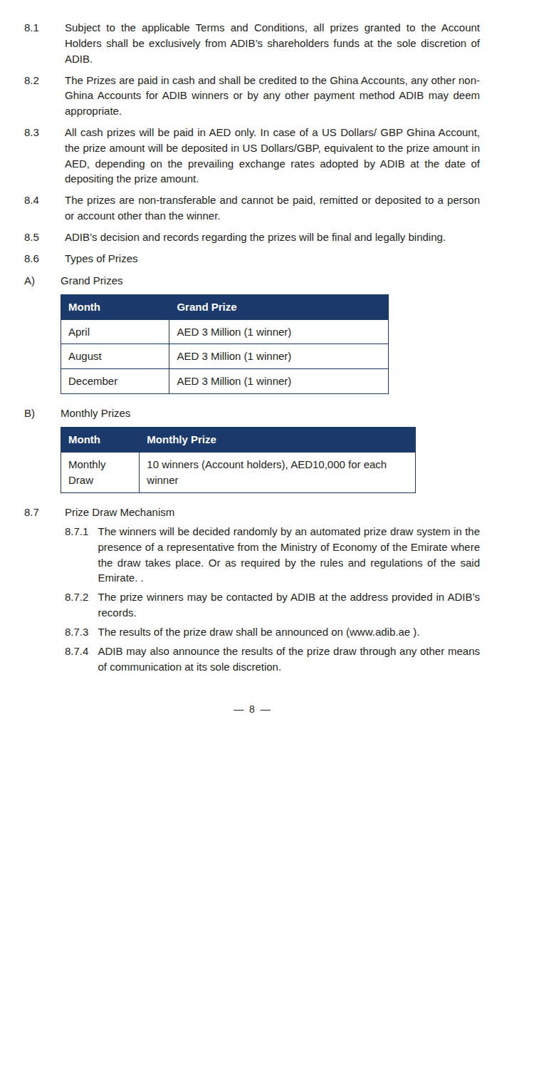8.1 Subject to the applicable Terms and Conditions, all prizes granted to the Account Holders shall be exclusively from ADIB’s shareholders funds at the sole discretion of ADIB.
8.2 The Prizes are paid in cash and shall be credited to the Ghina Accounts, any other non-Ghina Accounts for ADIB winners or by any other payment method ADIB may deem appropriate.
8.3 All cash prizes will be paid in AED only. In case of a US Dollars/ GBP Ghina Account, the prize amount will be deposited in US Dollars/GBP, equivalent to the prize amount in AED, depending on the prevailing exchange rates adopted by ADIB at the date of depositing the prize amount.
8.4 The prizes are non-transferable and cannot be paid, remitted or deposited to a person or account other than the winner.
8.5 ADIB’s decision and records regarding the prizes will be final and legally binding.
8.6 Types of Prizes
A) Grand Prizes
| Month | Grand Prize |
| --- | --- |
| April | AED 3 Million (1 winner) |
| August | AED 3 Million (1 winner) |
| December | AED 3 Million (1 winner) |
B) Monthly Prizes
| Month | Monthly Prize |
| --- | --- |
| Monthly Draw | 10 winners (Account holders), AED10,000 for each winner |
8.7 Prize Draw Mechanism
8.7.1 The winners will be decided randomly by an automated prize draw system in the presence of a representative from the Ministry of Economy of the Emirate where the draw takes place. Or as required by the rules and regulations of the said Emirate. .
8.7.2 The prize winners may be contacted by ADIB at the address provided in ADIB’s records.
8.7.3 The results of the prize draw shall be announced on (www.adib.ae ).
8.7.4 ADIB may also announce the results of the prize draw through any other means of communication at its sole discretion.
— 8 —